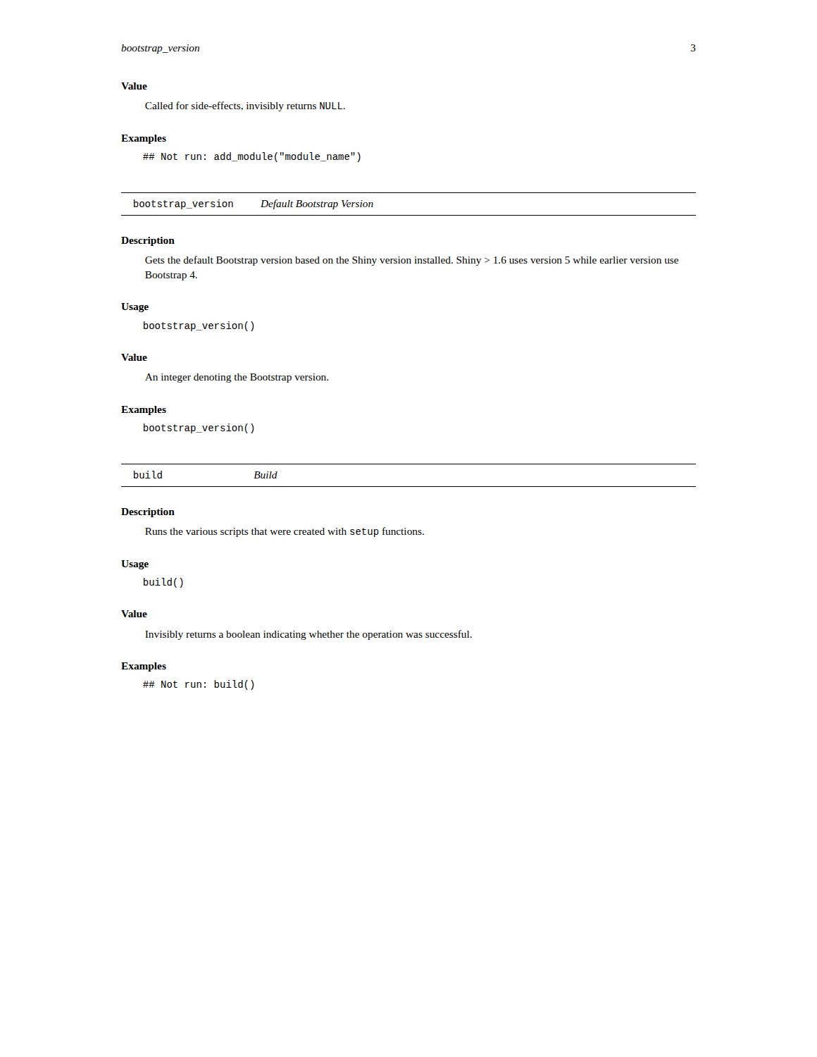bootstrap_version 3
Value
Called for side-effects, invisibly returns NULL.
Examples
## Not run: add_module("module_name")
bootstrap_version Default Bootstrap Version
Description
Gets the default Bootstrap version based on the Shiny version installed. Shiny > 1.6 uses version 5 while earlier version use Bootstrap 4.
Usage
bootstrap_version()
Value
An integer denoting the Bootstrap version.
Examples
bootstrap_version()
build Build
Description
Runs the various scripts that were created with setup functions.
Usage
build()
Value
Invisibly returns a boolean indicating whether the operation was successful.
Examples
## Not run: build()